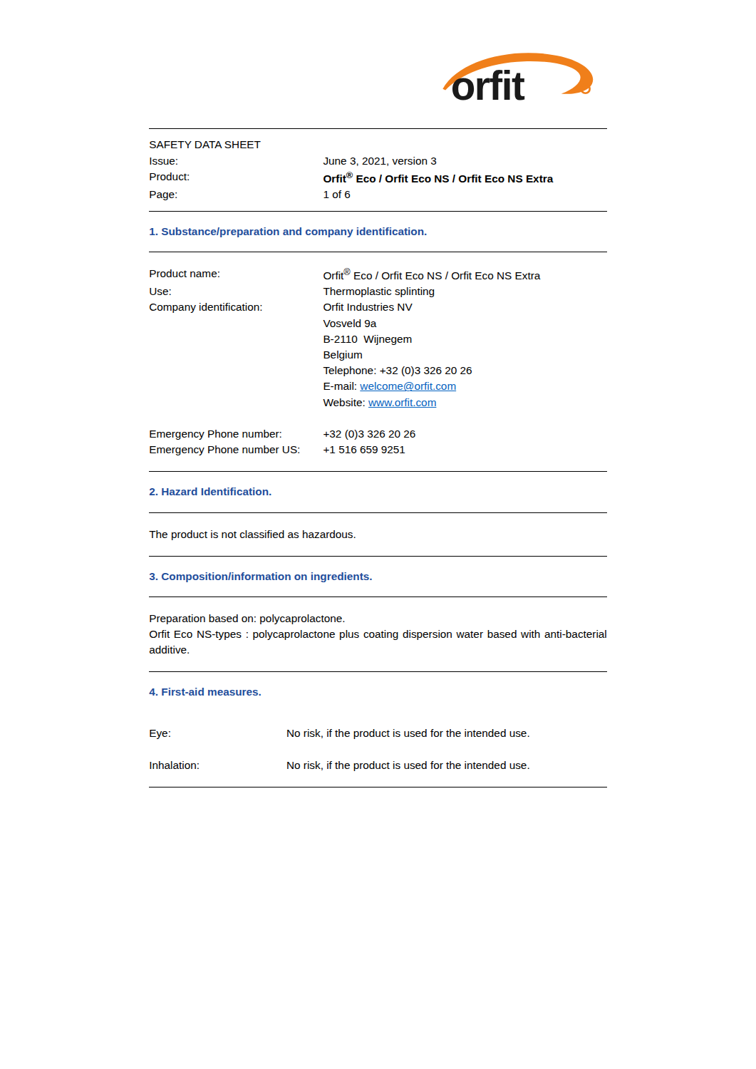orfit
| SAFETY DATA SHEET | |
| Issue: | June 3, 2021, version 3 |
| Product: | Orfit ® Eco / Orfit Eco NS / Orfit Eco NS Extra |
| Page: | 1 of 6 |
1. Substance/preparation and company identification.
| Product name: | Orfit ® Eco / Orfit Eco NS / Orfit Eco NS Extra |
| Use: | Thermoplastic splinting |
| Company identification: | Orfit Industries NV |
| | Vosveld 9a |
| | B-2110 Wijnegem |
| | Belgium |
| | Telephone: +32 (0)3 326 20 26 |
| | E-mail: welcome@orfit.com |
| | Website: www.orfit.com |
| Emergency Phone number: | +32 (0)3 326 20 26 |
| Emergency Phone number US: | +1 516 659 9251 |
2. Hazard Identification.
The product is not classified as hazardous.
3. Composition/information on ingredients.
Preparation based on: polycaprolactone.
Orfit Eco NS-types : polycaprolactone plus coating dispersion water based with anti-bacterial additive.
4. First-aid measures.
| Eye: | No risk, if the product is used for the intended use. |
| Inhalation: | No risk, if the product is used for the intended use. |